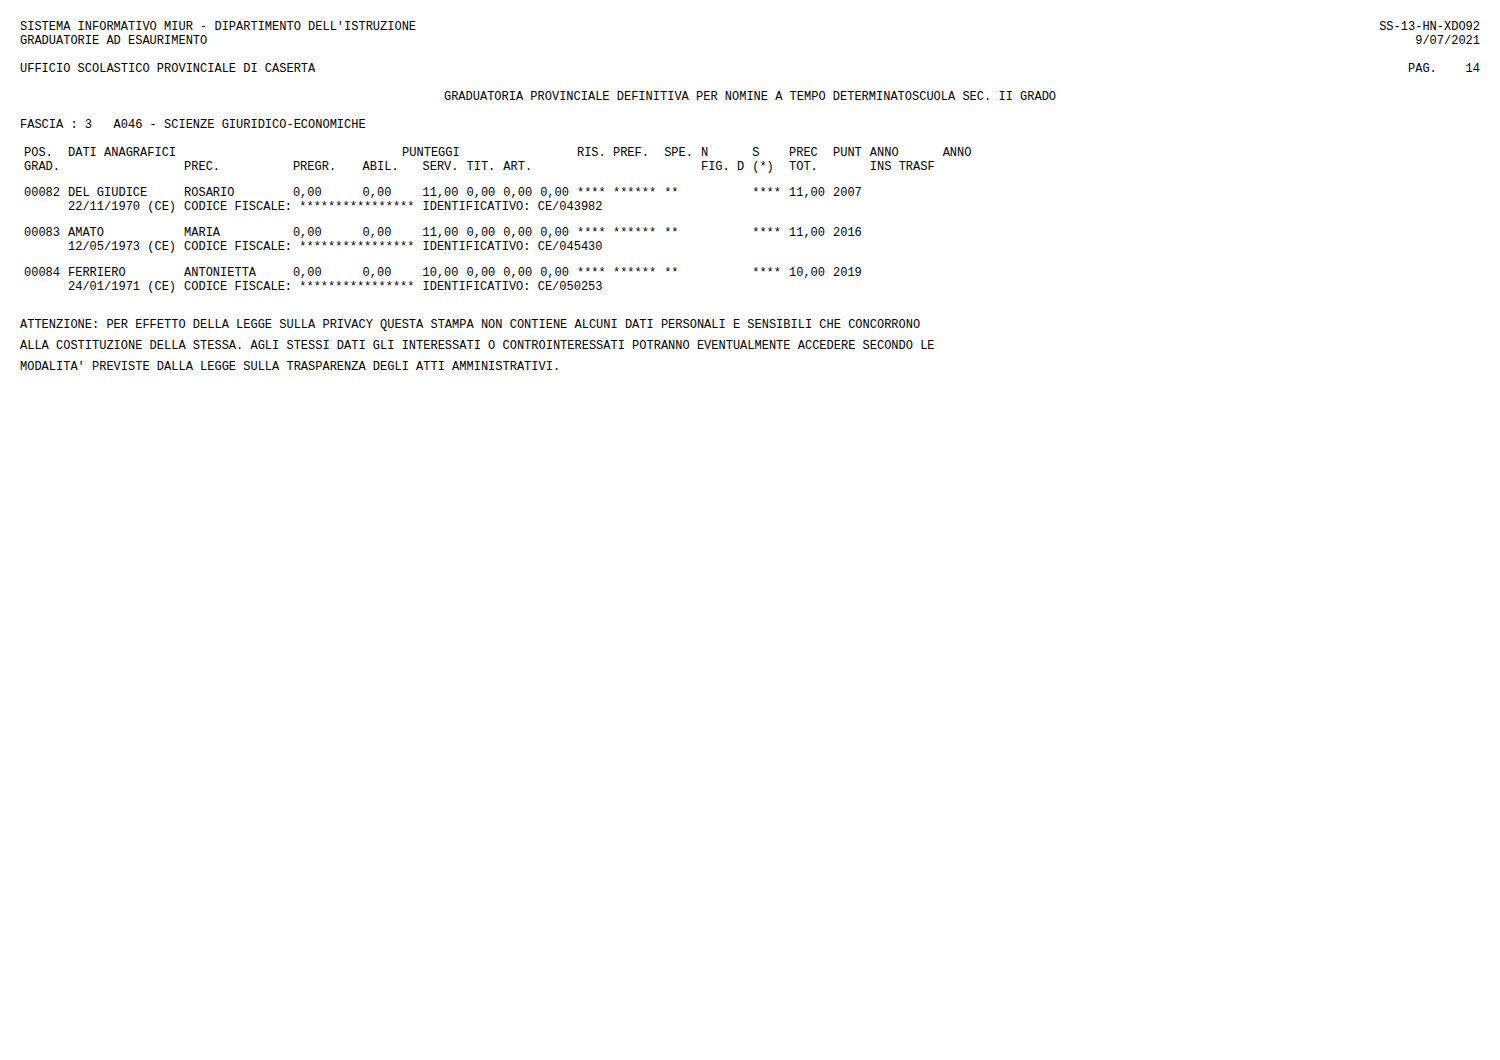SISTEMA INFORMATIVO MIUR - DIPARTIMENTO DELL'ISTRUZIONE SS-13-HN-XDO92
GRADUATORIE AD ESAURIMENTO 9/07/2021
UFFICIO SCOLASTICO PROVINCIALE DI CASERTA PAG. 14
GRADUATORIA PROVINCIALE DEFINITIVA PER NOMINE A TEMPO DETERMINATOSCUOLA SEC. II GRADO
FASCIA : 3 A046 - SCIENZE GIURIDICO-ECONOMICHE
| POS. | DATI ANAGRAFICI | | PUNTEGGI | RIS. PREF. | SPE. | N | S | PREC | PUNT | ANNO | ANNO |
| GRAD. | | PREC. | PREGR. | ABIL. | SERV. | TIT. | ART. | | | | FIG. D | (*) | TOT. | | INS TRASF |
| 00082 | DEL GIUDICE | ROSARIO | 0,00 | 0,00 | 11,00 | 0,00 | 0,00 | 0,00 | **** ****** | ** | | **** | 11,00 | 2007 | |
| | 22/11/1970 (CE) | CODICE FISCALE: **************** | IDENTIFICATIVO: CE/043982 |
| 00083 | AMATO | MARIA | 0,00 | 0,00 | 11,00 | 0,00 | 0,00 | 0,00 | **** ****** | ** | | **** | 11,00 | 2016 | |
| | 12/05/1973 (CE) | CODICE FISCALE: **************** | IDENTIFICATIVO: CE/045430 |
| 00084 | FERRIERO | ANTONIETTA | 0,00 | 0,00 | 10,00 | 0,00 | 0,00 | 0,00 | **** ****** | ** | | **** | 10,00 | 2019 | |
| | 24/01/1971 (CE) | CODICE FISCALE: **************** | IDENTIFICATIVO: CE/050253 |
ATTENZIONE: PER EFFETTO DELLA LEGGE SULLA PRIVACY QUESTA STAMPA NON CONTIENE ALCUNI DATI PERSONALI E SENSIBILI CHE CONCORRONO
ALLA COSTITUZIONE DELLA STESSA. AGLI STESSI DATI GLI INTERESSATI O CONTROINTERESSATI POTRANNO EVENTUALMENTE ACCEDERE SECONDO LE
MODALITA' PREVISTE DALLA LEGGE SULLA TRASPARENZA DEGLI ATTI AMMINISTRATIVI.